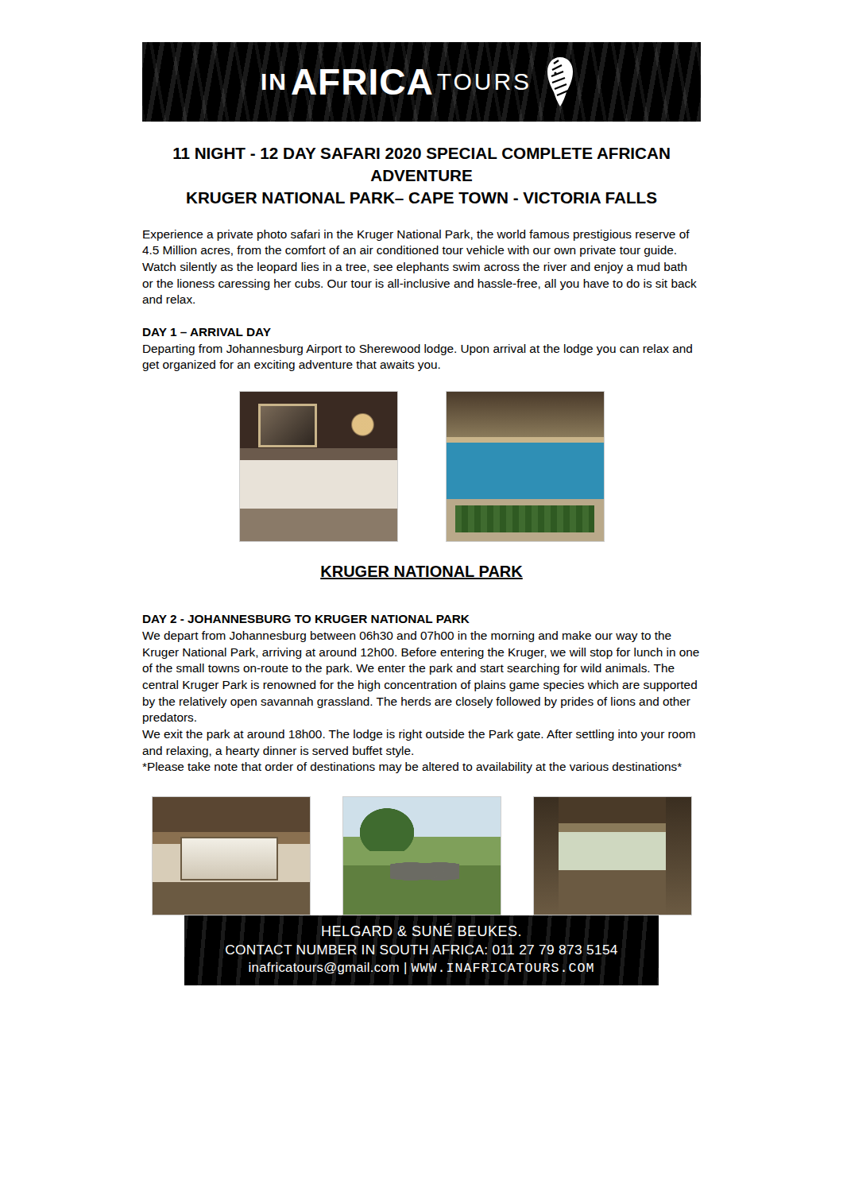IN AFRICA TOURS
11 NIGHT - 12 DAY SAFARI 2020 SPECIAL COMPLETE AFRICAN ADVENTURE
KRUGER NATIONAL PARK– CAPE TOWN - VICTORIA FALLS
Experience a private photo safari in the Kruger National Park, the world famous prestigious reserve of 4.5 Million acres, from the comfort of an air conditioned tour vehicle with our own private tour guide. Watch silently as the leopard lies in a tree, see elephants swim across the river and enjoy a mud bath or the lioness caressing her cubs. Our tour is all-inclusive and hassle-free, all you have to do is sit back and relax.
DAY 1 – ARRIVAL DAY
Departing from Johannesburg Airport to Sherewood lodge. Upon arrival at the lodge you can relax and get organized for an exciting adventure that awaits you.
KRUGER NATIONAL PARK
DAY 2 - JOHANNESBURG TO KRUGER NATIONAL PARK
We depart from Johannesburg between 06h30 and 07h00 in the morning and make our way to the Kruger National Park, arriving at around 12h00. Before entering the Kruger, we will stop for lunch in one of the small towns on-route to the park. We enter the park and start searching for wild animals. The central Kruger Park is renowned for the high concentration of plains game species which are supported by the relatively open savannah grassland. The herds are closely followed by prides of lions and other predators.
We exit the park at around 18h00. The lodge is right outside the Park gate. After settling into your room and relaxing, a hearty dinner is served buffet style.
*Please take note that order of destinations may be altered to availability at the various destinations*
HELGARD & SUNÉ BEUKES.
CONTACT NUMBER IN SOUTH AFRICA: 011 27 79 873 5154
inafricatours@gmail.com | WWW.INAFRICATOURS.COM